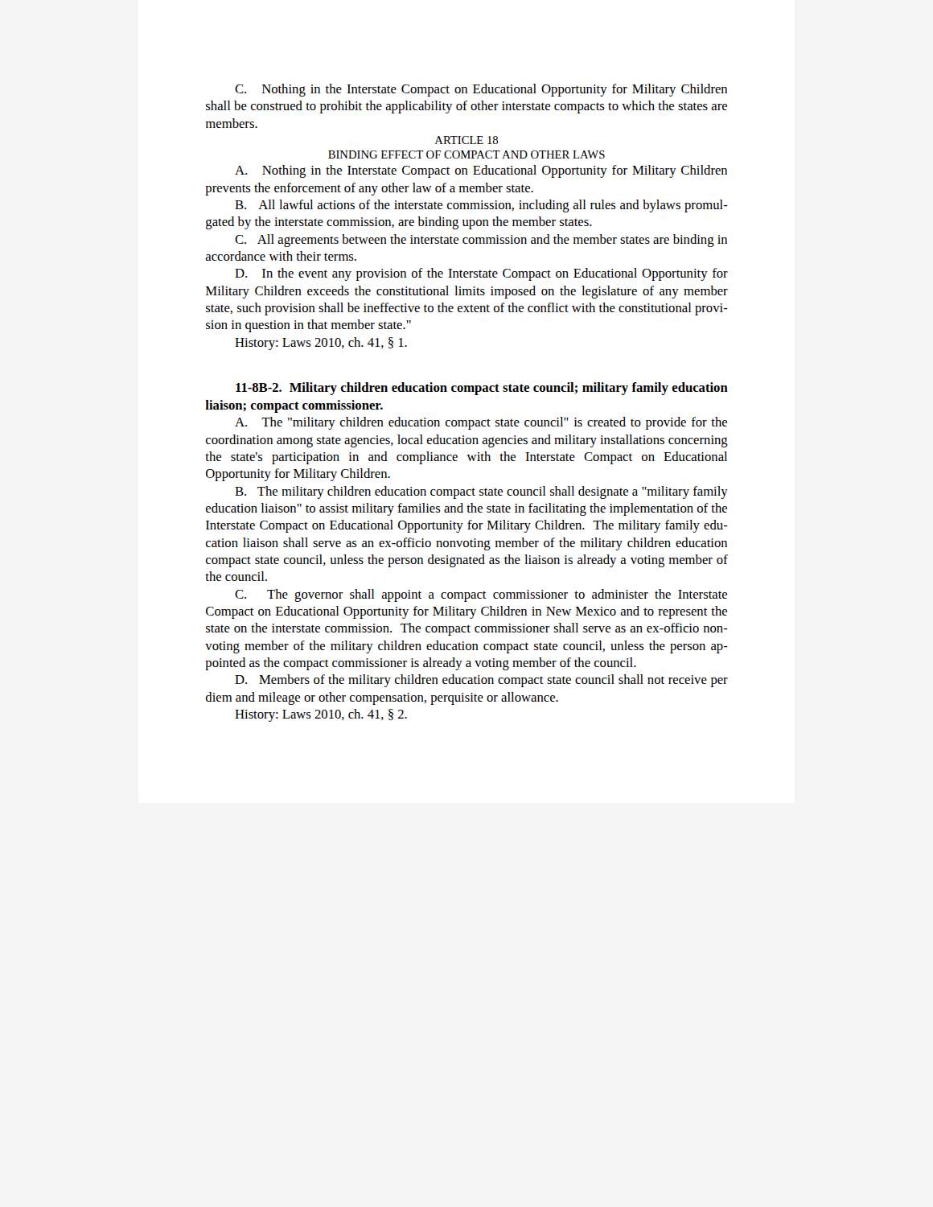C. Nothing in the Interstate Compact on Educational Opportunity for Military Children shall be construed to prohibit the applicability of other interstate compacts to which the states are members.
ARTICLE 18
BINDING EFFECT OF COMPACT AND OTHER LAWS
A. Nothing in the Interstate Compact on Educational Opportunity for Military Children prevents the enforcement of any other law of a member state.
B. All lawful actions of the interstate commission, including all rules and bylaws promulgated by the interstate commission, are binding upon the member states.
C. All agreements between the interstate commission and the member states are binding in accordance with their terms.
D. In the event any provision of the Interstate Compact on Educational Opportunity for Military Children exceeds the constitutional limits imposed on the legislature of any member state, such provision shall be ineffective to the extent of the conflict with the constitutional provision in question in that member state."
History: Laws 2010, ch. 41, § 1.
11-8B-2. Military children education compact state council; military family education liaison; compact commissioner.
A. The "military children education compact state council" is created to provide for the coordination among state agencies, local education agencies and military installations concerning the state's participation in and compliance with the Interstate Compact on Educational Opportunity for Military Children.
B. The military children education compact state council shall designate a "military family education liaison" to assist military families and the state in facilitating the implementation of the Interstate Compact on Educational Opportunity for Military Children. The military family education liaison shall serve as an ex-officio nonvoting member of the military children education compact state council, unless the person designated as the liaison is already a voting member of the council.
C. The governor shall appoint a compact commissioner to administer the Interstate Compact on Educational Opportunity for Military Children in New Mexico and to represent the state on the interstate commission. The compact commissioner shall serve as an ex-officio nonvoting member of the military children education compact state council, unless the person appointed as the compact commissioner is already a voting member of the council.
D. Members of the military children education compact state council shall not receive per diem and mileage or other compensation, perquisite or allowance.
History: Laws 2010, ch. 41, § 2.